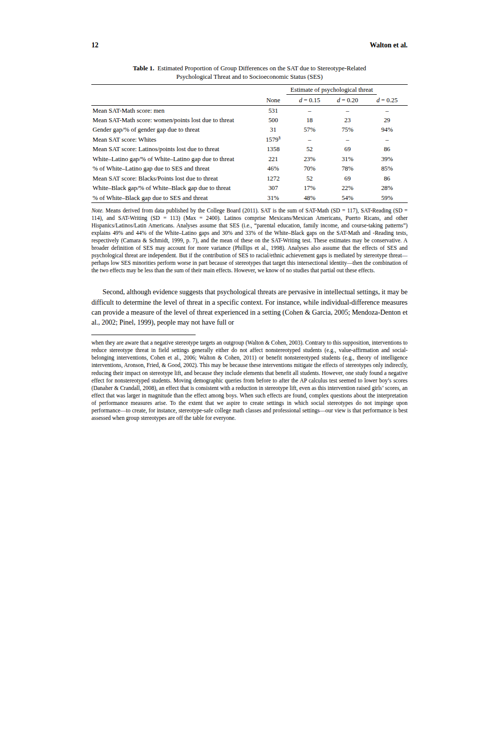12 Walton et al.
Table 1. Estimated Proportion of Group Differences on the SAT due to Stereotype-Related
Psychological Threat and to Socioeconomic Status (SES)
| | Estimate of psychological threat |
| | None | d = 0.15 | d = 0.20 | d = 0.25 |
| Mean SAT-Math score: men | 531 | – | – | – |
| Mean SAT-Math score: women/points lost due to threat | 500 | 18 | 23 | 29 |
| Gender gap/% of gender gap due to threat | 31 | 57% | 75% | 94% |
| Mean SAT score: Whites | 1579 § | – | – | – |
| Mean SAT score: Latinos/points lost due to threat | 1358 | 52 | 69 | 86 |
| White–Latino gap/% of White–Latino gap due to threat | 221 | 23% | 31% | 39% |
| % of White–Latino gap due to SES and threat | 46% | 70% | 78% | 85% |
| Mean SAT score: Blacks/Points lost due to threat | 1272 | 52 | 69 | 86 |
| White–Black gap/% of White–Black gap due to threat | 307 | 17% | 22% | 28% |
| % of White–Black gap due to SES and threat | 31% | 48% | 54% | 59% |
Note. Means derived from data published by the College Board (2011). SAT is the sum of SAT-Math (SD = 117), SAT-Reading (SD = 114), and SAT-Writing (SD = 113) (Max = 2400). Latinos comprise Mexicans/Mexican Americans, Puerto Ricans, and other Hispanics/Latinos/Latin Americans. Analyses assume that SES (i.e., “parental education, family income, and course-taking patterns”) explains 49% and 44% of the White–Latino gaps and 30% and 33% of the White–Black gaps on the SAT-Math and -Reading tests, respectively (Camara & Schmidt, 1999, p. 7), and the mean of these on the SAT-Writing test. These estimates may be conservative. A broader definition of SES may account for more variance (Phillips et al., 1998). Analyses also assume that the effects of SES and psychological threat are independent. But if the contribution of SES to racial/ethnic achievement gaps is mediated by stereotype threat—perhaps low SES minorities perform worse in part because of stereotypes that target this intersectional identity—then the combination of the two effects may be less than the sum of their main effects. However, we know of no studies that partial out these effects.
Second, although evidence suggests that psychological threats are pervasive in intellectual settings, it may be difficult to determine the level of threat in a specific context. For instance, while individual-difference measures can provide a measure of the level of threat experienced in a setting (Cohen & Garcia, 2005; Mendoza-Denton et al., 2002; Pinel, 1999), people may not have full or
when they are aware that a negative stereotype targets an outgroup (Walton & Cohen, 2003). Contrary to this supposition, interventions to reduce stereotype threat in field settings generally either do not affect nonstereotyped students (e.g., value-affirmation and social-belonging interventions, Cohen et al., 2006; Walton & Cohen, 2011) or benefit nonstereotyped students (e.g., theory of intelligence interventions, Aronson, Fried, & Good, 2002). This may be because these interventions mitigate the effects of stereotypes only indirectly, reducing their impact on stereotype lift, and because they include elements that benefit all students. However, one study found a negative effect for nonstereotyped students. Moving demographic queries from before to after the AP calculus test seemed to lower boy’s scores (Danaher & Crandall, 2008), an effect that is consistent with a reduction in stereotype lift, even as this intervention raised girls’ scores, an effect that was larger in magnitude than the effect among boys. When such effects are found, complex questions about the interpretation of performance measures arise. To the extent that we aspire to create settings in which social stereotypes do not impinge upon performance—to create, for instance, stereotype-safe college math classes and professional settings—our view is that performance is best assessed when group stereotypes are off the table for everyone.